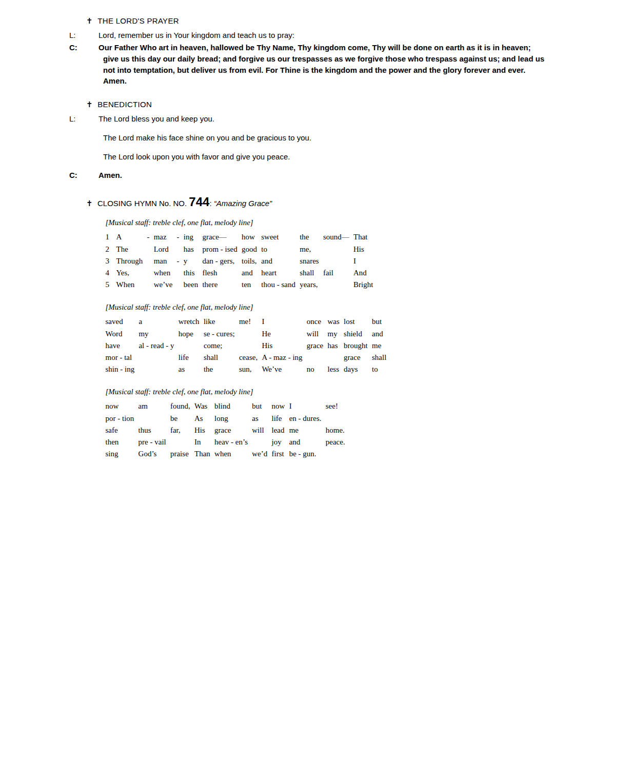✝THE LORD'S PRAYER
L: Lord, remember us in Your kingdom and teach us to pray:
C: Our Father Who art in heaven, hallowed be Thy Name, Thy kingdom come, Thy will be done on earth as it is in heaven; give us this day our daily bread; and forgive us our trespasses as we forgive those who trespass against us; and lead us not into temptation, but deliver us from evil. For Thine is the kingdom and the power and the glory forever and ever. Amen.
✝BENEDICTION
L: The Lord bless you and keep you.
The Lord make his face shine on you and be gracious to you.
The Lord look upon you with favor and give you peace.
C: Amen.
✝CLOSING HYMN No. NO. 744: “Amazing Grace”
[Musical staff: treble clef, one flat, melody line]
| 1 | A | - | maz | - | ing | grace— | how | sweet | the | sound— | That |
| 2 | The | | Lord | | has | prom - ised | good | to | me, | | His |
| 3 | Through | | man | - | y | dan - gers, | toils, | and | snares | | I |
| 4 | Yes, | | when | | this | flesh | and | heart | shall | fail | And |
| 5 | When | | we’ve | | been | there | ten | thou - sand | years, | | Bright |
[Musical staff: treble clef, one flat, melody line]
| saved | a | wretch | like | me! | I | once | was | lost | but |
| Word | my | hope | se - cures; | | He | will | my | shield | and |
| have | al - read - y | | come; | | His | grace | has | brought | me |
| mor - tal | | life | shall | cease, | A - maz - ing | | | grace | shall |
| shin - ing | | as | the | sun, | We’ve | no | less | days | to |
[Musical staff: treble clef, one flat, melody line]
| now | am | found, | Was | blind | but | now | I | see! |
| por - tion | | be | As | long | as | life | en - dures. | |
| safe | thus | far, | His | grace | will | lead | me | home. |
| then | pre - vail | | In | heav - en’s | | joy | and | peace. |
| sing | God’s | praise | Than | when | we’d | first | be - gun. | |